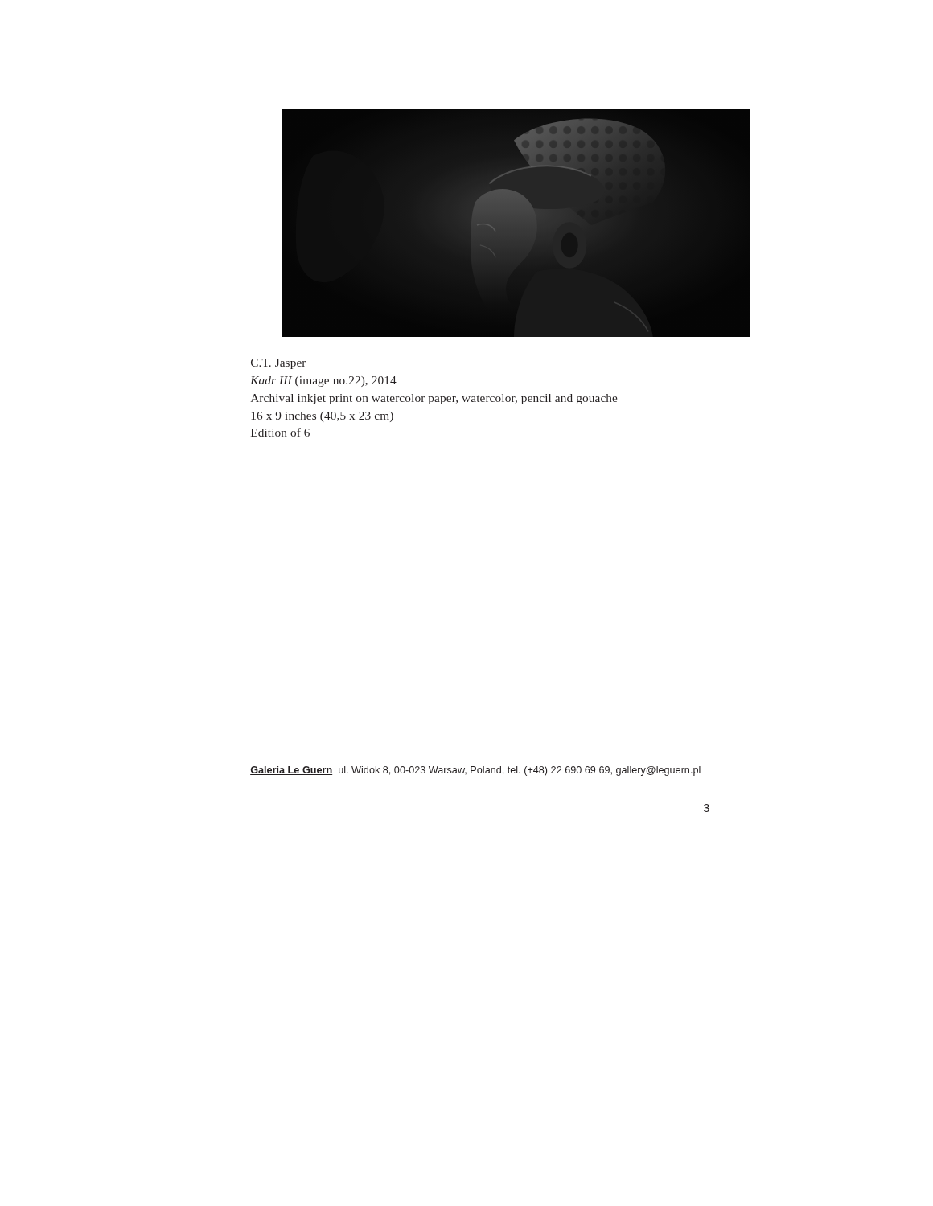C.T. Jasper
Kadr III (image no.22), 2014
Archival inkjet print on watercolor paper, watercolor, pencil and gouache
16 x 9 inches (40,5 x 23 cm)
Edition of 6
Galeria Le Guern ul. Widok 8, 00-023 Warsaw, Poland, tel. (+48) 22 690 69 69, gallery@leguern.pl
3